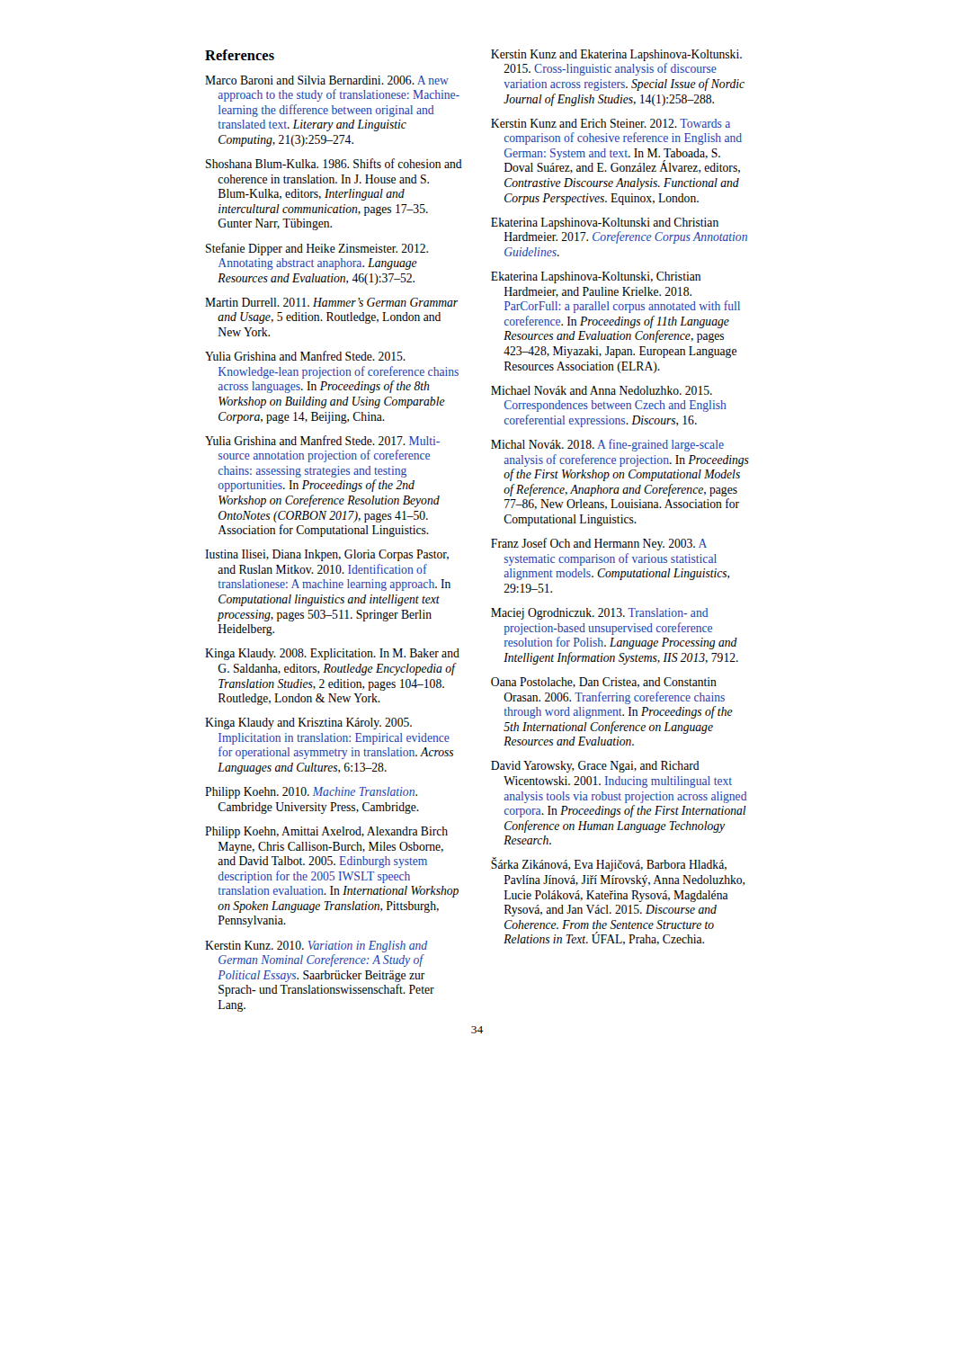References
Marco Baroni and Silvia Bernardini. 2006. A new approach to the study of translationese: Machine-learning the difference between original and translated text. Literary and Linguistic Computing, 21(3):259–274.
Shoshana Blum-Kulka. 1986. Shifts of cohesion and coherence in translation. In J. House and S. Blum-Kulka, editors, Interlingual and intercultural communication, pages 17–35. Gunter Narr, Tübingen.
Stefanie Dipper and Heike Zinsmeister. 2012. Annotating abstract anaphora. Language Resources and Evaluation, 46(1):37–52.
Martin Durrell. 2011. Hammer’s German Grammar and Usage, 5 edition. Routledge, London and New York.
Yulia Grishina and Manfred Stede. 2015. Knowledge-lean projection of coreference chains across languages. In Proceedings of the 8th Workshop on Building and Using Comparable Corpora, page 14, Beijing, China.
Yulia Grishina and Manfred Stede. 2017. Multi-source annotation projection of coreference chains: assessing strategies and testing opportunities. In Proceedings of the 2nd Workshop on Coreference Resolution Beyond OntoNotes (CORBON 2017), pages 41–50. Association for Computational Linguistics.
Iustina Ilisei, Diana Inkpen, Gloria Corpas Pastor, and Ruslan Mitkov. 2010. Identification of translationese: A machine learning approach. In Computational linguistics and intelligent text processing, pages 503–511. Springer Berlin Heidelberg.
Kinga Klaudy. 2008. Explicitation. In M. Baker and G. Saldanha, editors, Routledge Encyclopedia of Translation Studies, 2 edition, pages 104–108. Routledge, London & New York.
Kinga Klaudy and Krisztina Károly. 2005. Implicitation in translation: Empirical evidence for operational asymmetry in translation. Across Languages and Cultures, 6:13–28.
Philipp Koehn. 2010. Machine Translation. Cambridge University Press, Cambridge.
Philipp Koehn, Amittai Axelrod, Alexandra Birch Mayne, Chris Callison-Burch, Miles Osborne, and David Talbot. 2005. Edinburgh system description for the 2005 IWSLT speech translation evaluation. In International Workshop on Spoken Language Translation, Pittsburgh, Pennsylvania.
Kerstin Kunz. 2010. Variation in English and German Nominal Coreference: A Study of Political Essays. Saarbrücker Beiträge zur Sprach- und Translationswissenschaft. Peter Lang.
Kerstin Kunz and Ekaterina Lapshinova-Koltunski. 2015. Cross-linguistic analysis of discourse variation across registers. Special Issue of Nordic Journal of English Studies, 14(1):258–288.
Kerstin Kunz and Erich Steiner. 2012. Towards a comparison of cohesive reference in English and German: System and text. In M. Taboada, S. Doval Suárez, and E. González Álvarez, editors, Contrastive Discourse Analysis. Functional and Corpus Perspectives. Equinox, London.
Ekaterina Lapshinova-Koltunski and Christian Hardmeier. 2017. Coreference Corpus Annotation Guidelines.
Ekaterina Lapshinova-Koltunski, Christian Hardmeier, and Pauline Krielke. 2018. ParCorFull: a parallel corpus annotated with full coreference. In Proceedings of 11th Language Resources and Evaluation Conference, pages 423–428, Miyazaki, Japan. European Language Resources Association (ELRA).
Michael Novák and Anna Nedoluzhko. 2015. Correspondences between Czech and English coreferential expressions. Discours, 16.
Michal Novák. 2018. A fine-grained large-scale analysis of coreference projection. In Proceedings of the First Workshop on Computational Models of Reference, Anaphora and Coreference, pages 77–86, New Orleans, Louisiana. Association for Computational Linguistics.
Franz Josef Och and Hermann Ney. 2003. A systematic comparison of various statistical alignment models. Computational Linguistics, 29:19–51.
Maciej Ogrodniczuk. 2013. Translation- and projection-based unsupervised coreference resolution for Polish. Language Processing and Intelligent Information Systems, IIS 2013, 7912.
Oana Postolache, Dan Cristea, and Constantin Orasan. 2006. Tranferring coreference chains through word alignment. In Proceedings of the 5th International Conference on Language Resources and Evaluation.
David Yarowsky, Grace Ngai, and Richard Wicentowski. 2001. Inducing multilingual text analysis tools via robust projection across aligned corpora. In Proceedings of the First International Conference on Human Language Technology Research.
Šárka Zikánová, Eva Hajičová, Barbora Hladká, Pavlína Jínová, Jiří Mírovský, Anna Nedoluzhko, Lucie Poláková, Kateřina Rysová, Magdaléna Rysová, and Jan Václ. 2015. Discourse and Coherence. From the Sentence Structure to Relations in Text. ÚFAL, Praha, Czechia.
34